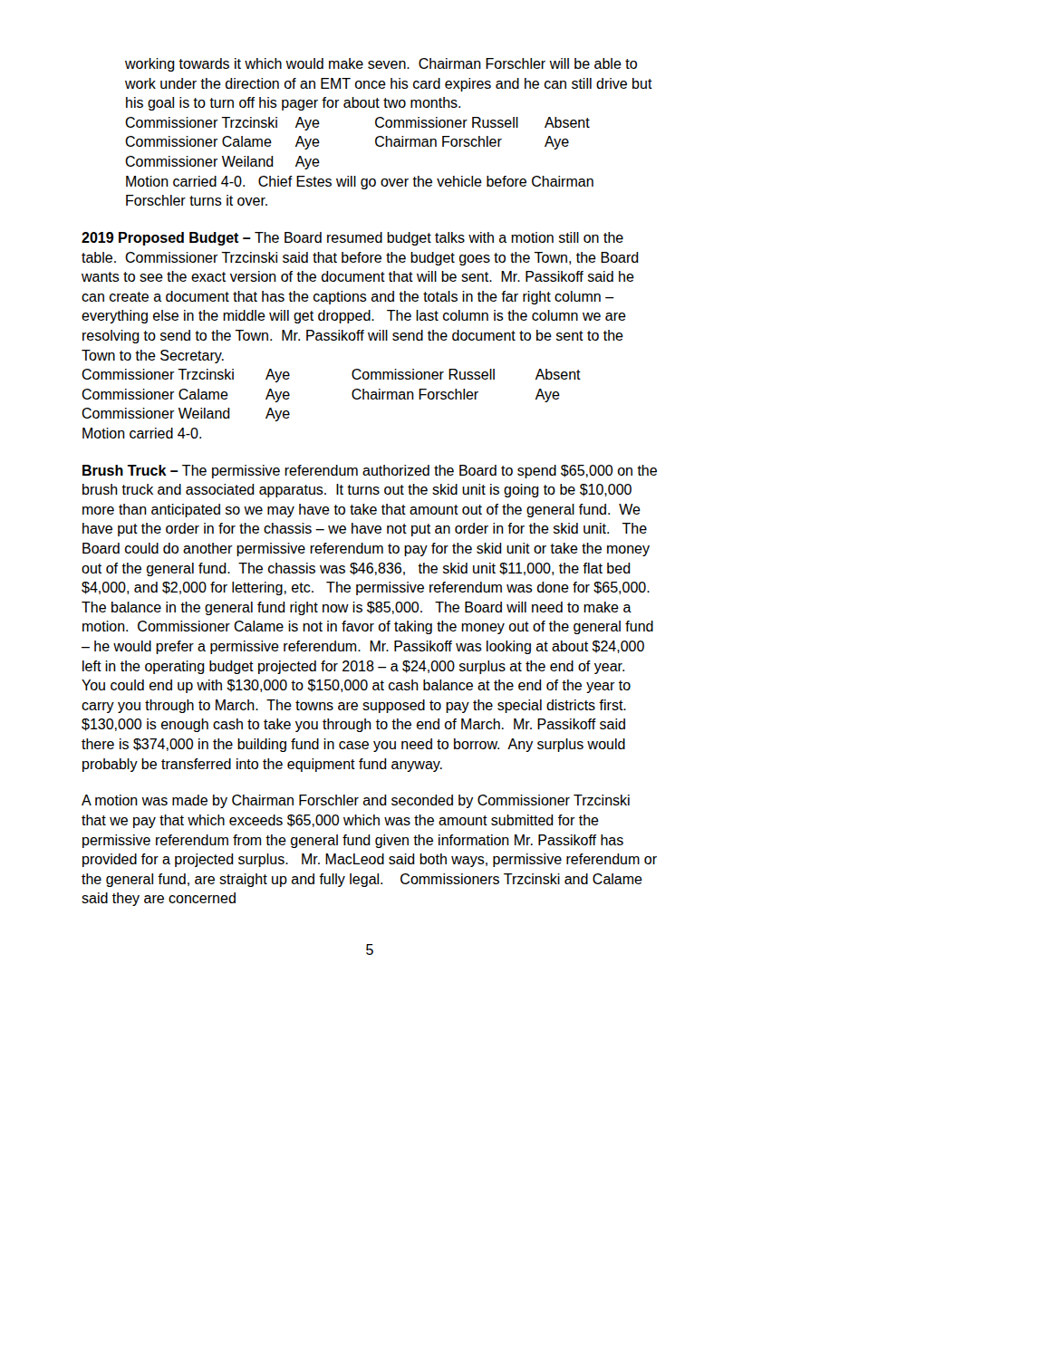working towards it which would make seven. Chairman Forschler will be able to work under the direction of an EMT once his card expires and he can still drive but his goal is to turn off his pager for about two months.
| Commissioner Trzcinski | Aye | Commissioner Russell | Absent |
| Commissioner Calame | Aye | Chairman Forschler | Aye |
| Commissioner Weiland | Aye | | |
Motion carried 4-0. Chief Estes will go over the vehicle before Chairman Forschler turns it over.
2019 Proposed Budget – The Board resumed budget talks with a motion still on the table. Commissioner Trzcinski said that before the budget goes to the Town, the Board wants to see the exact version of the document that will be sent. Mr. Passikoff said he can create a document that has the captions and the totals in the far right column – everything else in the middle will get dropped. The last column is the column we are resolving to send to the Town. Mr. Passikoff will send the document to be sent to the Town to the Secretary.
| Commissioner Trzcinski | Aye | Commissioner Russell | Absent |
| Commissioner Calame | Aye | Chairman Forschler | Aye |
| Commissioner Weiland | Aye | | |
Motion carried 4-0.
Brush Truck – The permissive referendum authorized the Board to spend $65,000 on the brush truck and associated apparatus. It turns out the skid unit is going to be $10,000 more than anticipated so we may have to take that amount out of the general fund. We have put the order in for the chassis – we have not put an order in for the skid unit. The Board could do another permissive referendum to pay for the skid unit or take the money out of the general fund. The chassis was $46,836, the skid unit $11,000, the flat bed $4,000, and $2,000 for lettering, etc. The permissive referendum was done for $65,000. The balance in the general fund right now is $85,000. The Board will need to make a motion. Commissioner Calame is not in favor of taking the money out of the general fund – he would prefer a permissive referendum. Mr. Passikoff was looking at about $24,000 left in the operating budget projected for 2018 – a $24,000 surplus at the end of year. You could end up with $130,000 to $150,000 at cash balance at the end of the year to carry you through to March. The towns are supposed to pay the special districts first. $130,000 is enough cash to take you through to the end of March. Mr. Passikoff said there is $374,000 in the building fund in case you need to borrow. Any surplus would probably be transferred into the equipment fund anyway.
A motion was made by Chairman Forschler and seconded by Commissioner Trzcinski that we pay that which exceeds $65,000 which was the amount submitted for the permissive referendum from the general fund given the information Mr. Passikoff has provided for a projected surplus. Mr. MacLeod said both ways, permissive referendum or the general fund, are straight up and fully legal. Commissioners Trzcinski and Calame said they are concerned
5